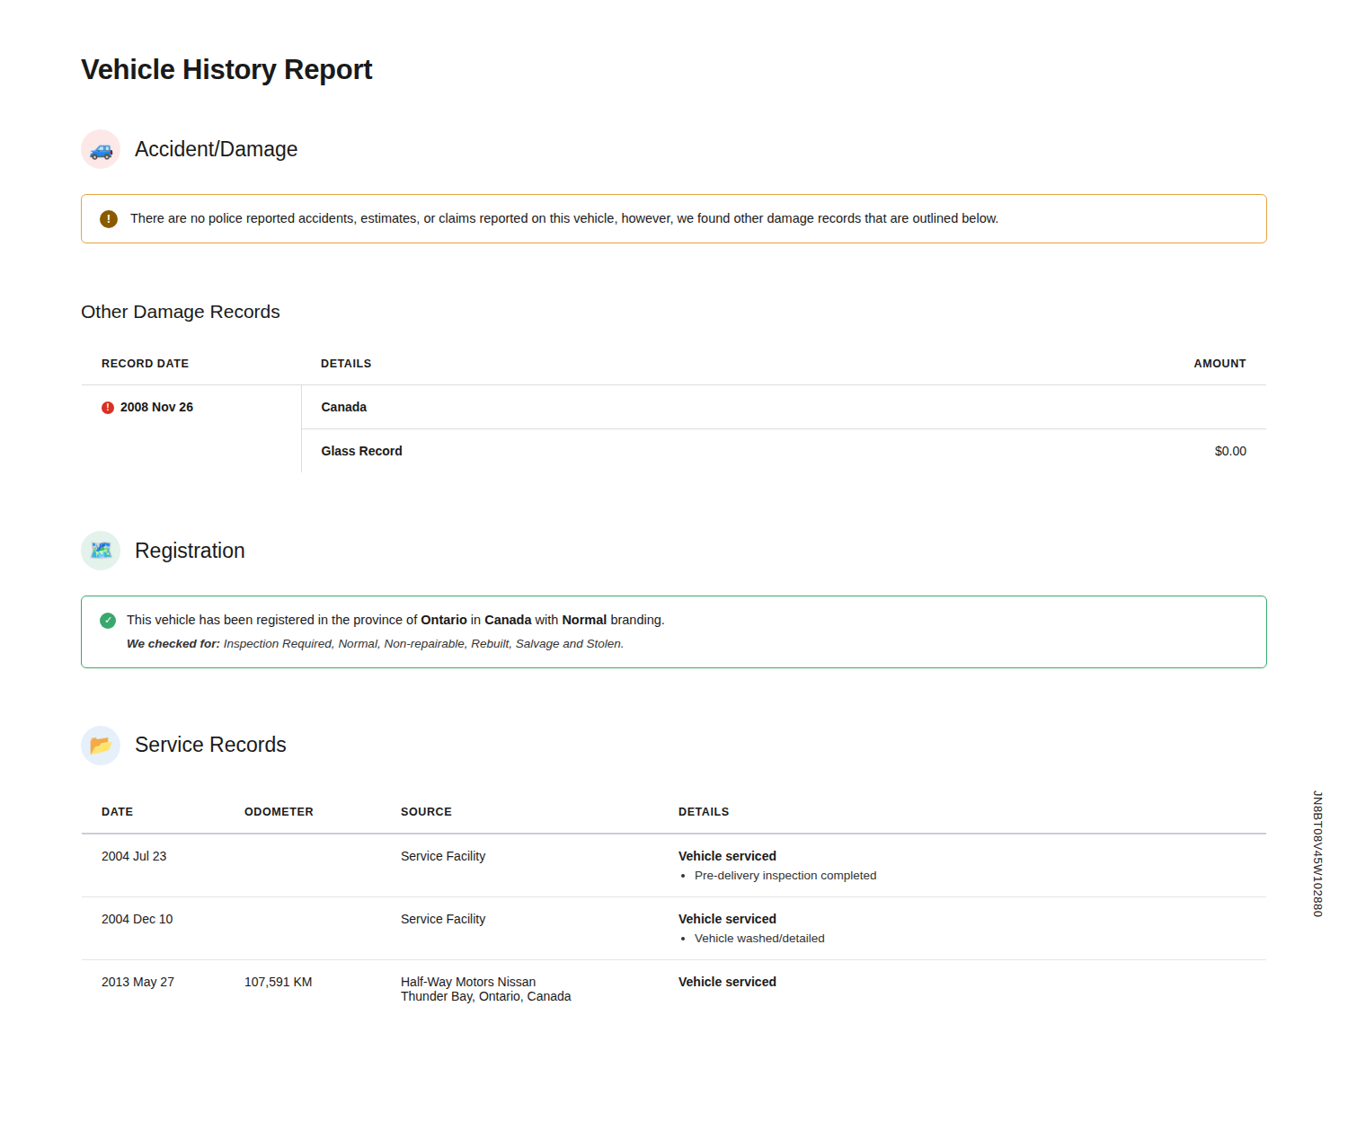Vehicle History Report
🚙
Accident/Damage
!
There are no police reported accidents, estimates, or claims reported on this vehicle, however, we found other damage records that are outlined below.
Other Damage Records
| RECORD DATE | DETAILS | AMOUNT |
| --- | --- | --- |
| ! 2008 Nov 26 | Canada | |
| Glass Record | $0.00 |
🗺️
Registration
✓
This vehicle has been registered in the province of Ontario in Canada with Normal branding.
We checked for: Inspection Required, Normal, Non-repairable, Rebuilt, Salvage and Stolen.
📂
Service Records
| DATE | ODOMETER | SOURCE | DETAILS |
| --- | --- | --- | --- |
| 2004 Jul 23 | | Service Facility | Vehicle serviced Pre-delivery inspection completed |
| 2004 Dec 10 | | Service Facility | Vehicle serviced Vehicle washed/detailed |
| 2013 May 27 | 107,591 KM | Half-Way Motors Nissan Thunder Bay, Ontario, Canada | Vehicle serviced |
JN8BT08V45W102880